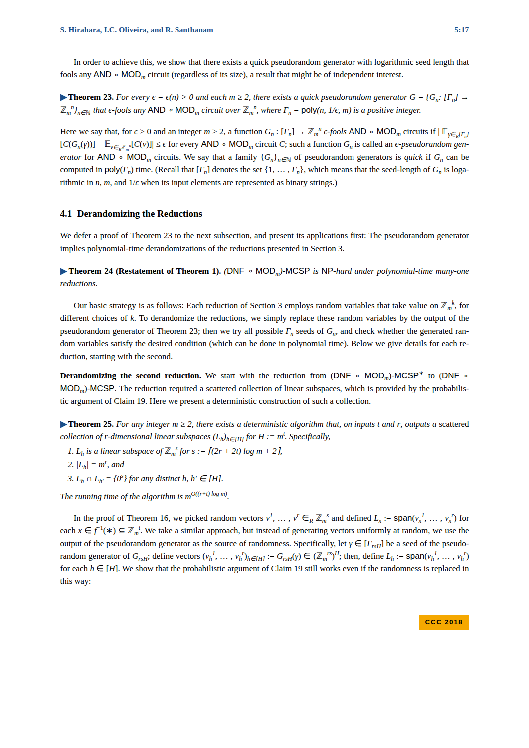S. Hirahara, I.C. Oliveira, and R. Santhanam 5:17
In order to achieve this, we show that there exists a quick pseudorandom generator with logarithmic seed length that fools any AND ∘ MODm circuit (regardless of its size), a result that might be of independent interest.
▶Theorem 23. For every ϵ = ϵ(n) > 0 and each m ≥ 2, there exists a quick pseudorandom generator G = {Gn: [Γn] → ℤmn}n∈ℕ that ϵ-fools any AND ∘ MODm circuit over ℤmn, where Γn = poly(n, 1/ϵ, m) is a positive integer.
Here we say that, for ϵ > 0 and an integer m ≥ 2, a function Gn : [Γn] → ℤmn ϵ-fools AND ∘ MODm circuits if | 𝔼γ∈R[Γn][C(Gn(γ))] − 𝔼v∈Rℤmn[C(v)]| ≤ ϵ for every AND ∘ MODm circuit C; such a function Gn is called an ϵ-pseudorandom generator for AND ∘ MODm circuits. We say that a family {Gn}n∈ℕ of pseudorandom generators is quick if Gn can be computed in poly(Γn) time. (Recall that [Γn] denotes the set {1, … , Γn}, which means that the seed-length of Gn is logarithmic in n, m, and 1/ε when its input elements are represented as binary strings.)
4.1 Derandomizing the Reductions
We defer a proof of Theorem 23 to the next subsection, and present its applications first: The pseudorandom generator implies polynomial-time derandomizations of the reductions presented in Section 3.
▶Theorem 24 (Restatement of Theorem 1). (DNF ∘ MODm)-MCSP is NP-hard under polynomial-time many-one reductions.
Our basic strategy is as follows: Each reduction of Section 3 employs random variables that take value on ℤmk, for different choices of k. To derandomize the reductions, we simply replace these random variables by the output of the pseudorandom generator of Theorem 23; then we try all possible Γn seeds of Gn, and check whether the generated random variables satisfy the desired condition (which can be done in polynomial time). Below we give details for each reduction, starting with the second.
Derandomizing the second reduction. We start with the reduction from (DNF ∘ MODm)-MCSP∗ to (DNF ∘ MODm)-MCSP. The reduction required a scattered collection of linear subspaces, which is provided by the probabilistic argument of Claim 19. Here we present a deterministic construction of such a collection.
▶Theorem 25. For any integer m ≥ 2, there exists a deterministic algorithm that, on inputs t and r, outputs a scattered collection of r-dimensional linear subspaces (Lh)h∈[H] for H := mt. Specifically,
Lh is a linear subspace of ℤms for s := ⌈(2r + 2t) log m + 2⌉,
|Lh| = mr, and
Lh ∩ Lh′ = {0s} for any distinct h, h′ ∈ [H].
The running time of the algorithm is mO((r+t) log m).
In the proof of Theorem 16, we picked random vectors v1, … , vr ∈R ℤms and defined Lx := span(vx1, … , vxr) for each x ∈ f−1(∗) ⊆ ℤmt. We take a similar approach, but instead of generating vectors uniformly at random, we use the output of the pseudorandom generator as the source of randomness. Specifically, let γ ∈ [ΓrsH] be a seed of the pseudorandom generator of GrsH; define vectors (vh1, … , vhr)h∈[H] := GrsH(γ) ∈ (ℤmrs)H; then, define Lh := span(vh1, … , vhr) for each h ∈ [H]. We show that the probabilistic argument of Claim 19 still works even if the randomness is replaced in this way:
CCC 2018